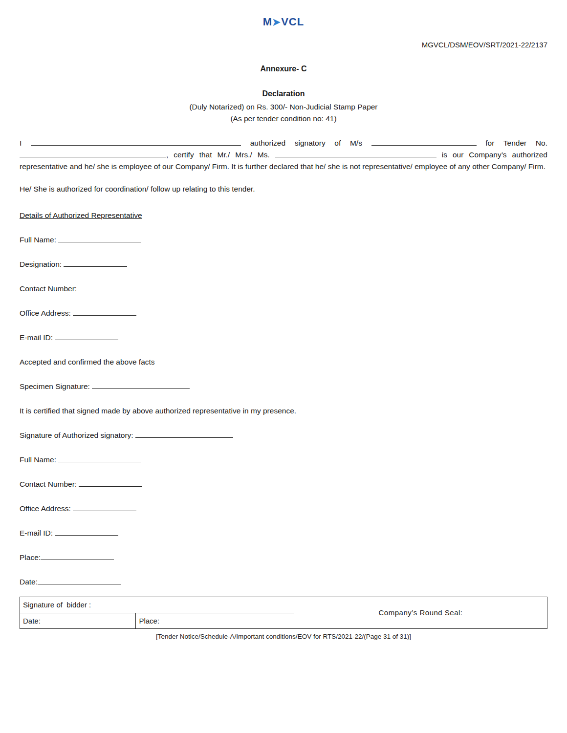M➤VCL
MGVCL/DSM/EOV/SRT/2021-22/2137
Annexure- C
Declaration
(Duly Notarized) on Rs. 300/- Non-Judicial Stamp Paper
(As per tender condition no: 41)
I authorized signatory of M/s for Tender No. , certify that Mr./ Mrs./ Ms. is our Company’s authorized representative and he/ she is employee of our Company/ Firm. It is further declared that he/ she is not representative/ employee of any other Company/ Firm.
He/ She is authorized for coordination/ follow up relating to this tender.
Details of Authorized Representative
Full Name:
Designation:
Contact Number:
Office Address:
E-mail ID:
Accepted and confirmed the above facts
Specimen Signature:
It is certified that signed made by above authorized representative in my presence.
Signature of Authorized signatory:
Full Name:
Contact Number:
Office Address:
E-mail ID:
Place:
Date:
| Signature of bidder : | Company’s Round Seal: |
| Date: | Place: |
[Tender Notice/Schedule-A/Important conditions/EOV for RTS/2021-22/(Page 31 of 31)]